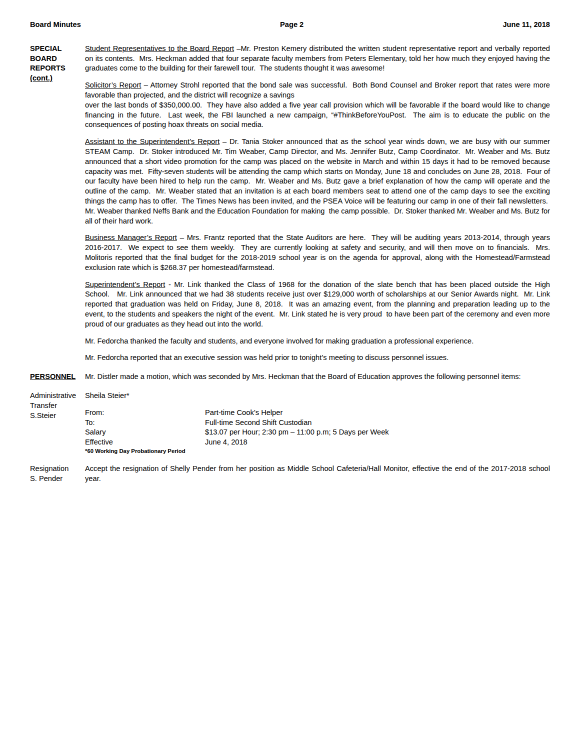Board Minutes Page 2 June 11, 2018
| SPECIAL BOARD REPORTS (cont.) | Student Representatives to the Board Report –Mr. Preston Kemery distributed the written student representative report and verbally reported on its contents. Mrs. Heckman added that four separate faculty members from Peters Elementary, told her how much they enjoyed having the graduates come to the building for their farewell tour. The students thought it was awesome! Solicitor’s Report – Attorney Strohl reported that the bond sale was successful. Both Bond Counsel and Broker report that rates were more favorable than projected, and the district will recognize a savings over the last bonds of $350,000.00. They have also added a five year call provision which will be favorable if the board would like to change financing in the future. Last week, the FBI launched a new campaign, “#ThinkBeforeYouPost. The aim is to educate the public on the consequences of posting hoax threats on social media. Assistant to the Superintendent’s Report – Dr. Tania Stoker announced that as the school year winds down, we are busy with our summer STEAM Camp. Dr. Stoker introduced Mr. Tim Weaber, Camp Director, and Ms. Jennifer Butz, Camp Coordinator. Mr. Weaber and Ms. Butz announced that a short video promotion for the camp was placed on the website in March and within 15 days it had to be removed because capacity was met. Fifty-seven students will be attending the camp which starts on Monday, June 18 and concludes on June 28, 2018. Four of our faculty have been hired to help run the camp. Mr. Weaber and Ms. Butz gave a brief explanation of how the camp will operate and the outline of the camp. Mr. Weaber stated that an invitation is at each board members seat to attend one of the camp days to see the exciting things the camp has to offer. The Times News has been invited, and the PSEA Voice will be featuring our camp in one of their fall newsletters. Mr. Weaber thanked Neffs Bank and the Education Foundation for making the camp possible. Dr. Stoker thanked Mr. Weaber and Ms. Butz for all of their hard work. Business Manager’s Report – Mrs. Frantz reported that the State Auditors are here. They will be auditing years 2013-2014, through years 2016-2017. We expect to see them weekly. They are currently looking at safety and security, and will then move on to financials. Mrs. Molitoris reported that the final budget for the 2018-2019 school year is on the agenda for approval, along with the Homestead/Farmstead exclusion rate which is $268.37 per homestead/farmstead. Superintendent’s Report - Mr. Link thanked the Class of 1968 for the donation of the slate bench that has been placed outside the High School. Mr. Link announced that we had 38 students receive just over $129,000 worth of scholarships at our Senior Awards night. Mr. Link reported that graduation was held on Friday, June 8, 2018. It was an amazing event, from the planning and preparation leading up to the event, to the students and speakers the night of the event. Mr. Link stated he is very proud to have been part of the ceremony and even more proud of our graduates as they head out into the world. Mr. Fedorcha thanked the faculty and students, and everyone involved for making graduation a professional experience. Mr. Fedorcha reported that an executive session was held prior to tonight’s meeting to discuss personnel issues. |
| PERSONNEL | Mr. Distler made a motion, which was seconded by Mrs. Heckman that the Board of Education approves the following personnel items: |
| Administrative Transfer S.Steier | Sheila Steier* / From: / Part-time Cook’s Helper / / To: / Full-time Second Shift Custodian / / Salary / $13.07 per Hour; 2:30 pm – 11:00 p.m; 5 Days per Week / / Effective / June 4, 2018 / / *60 Working Day Probationary Period / |
| Resignation S. Pender | Accept the resignation of Shelly Pender from her position as Middle School Cafeteria/Hall Monitor, effective the end of the 2017-2018 school year. |